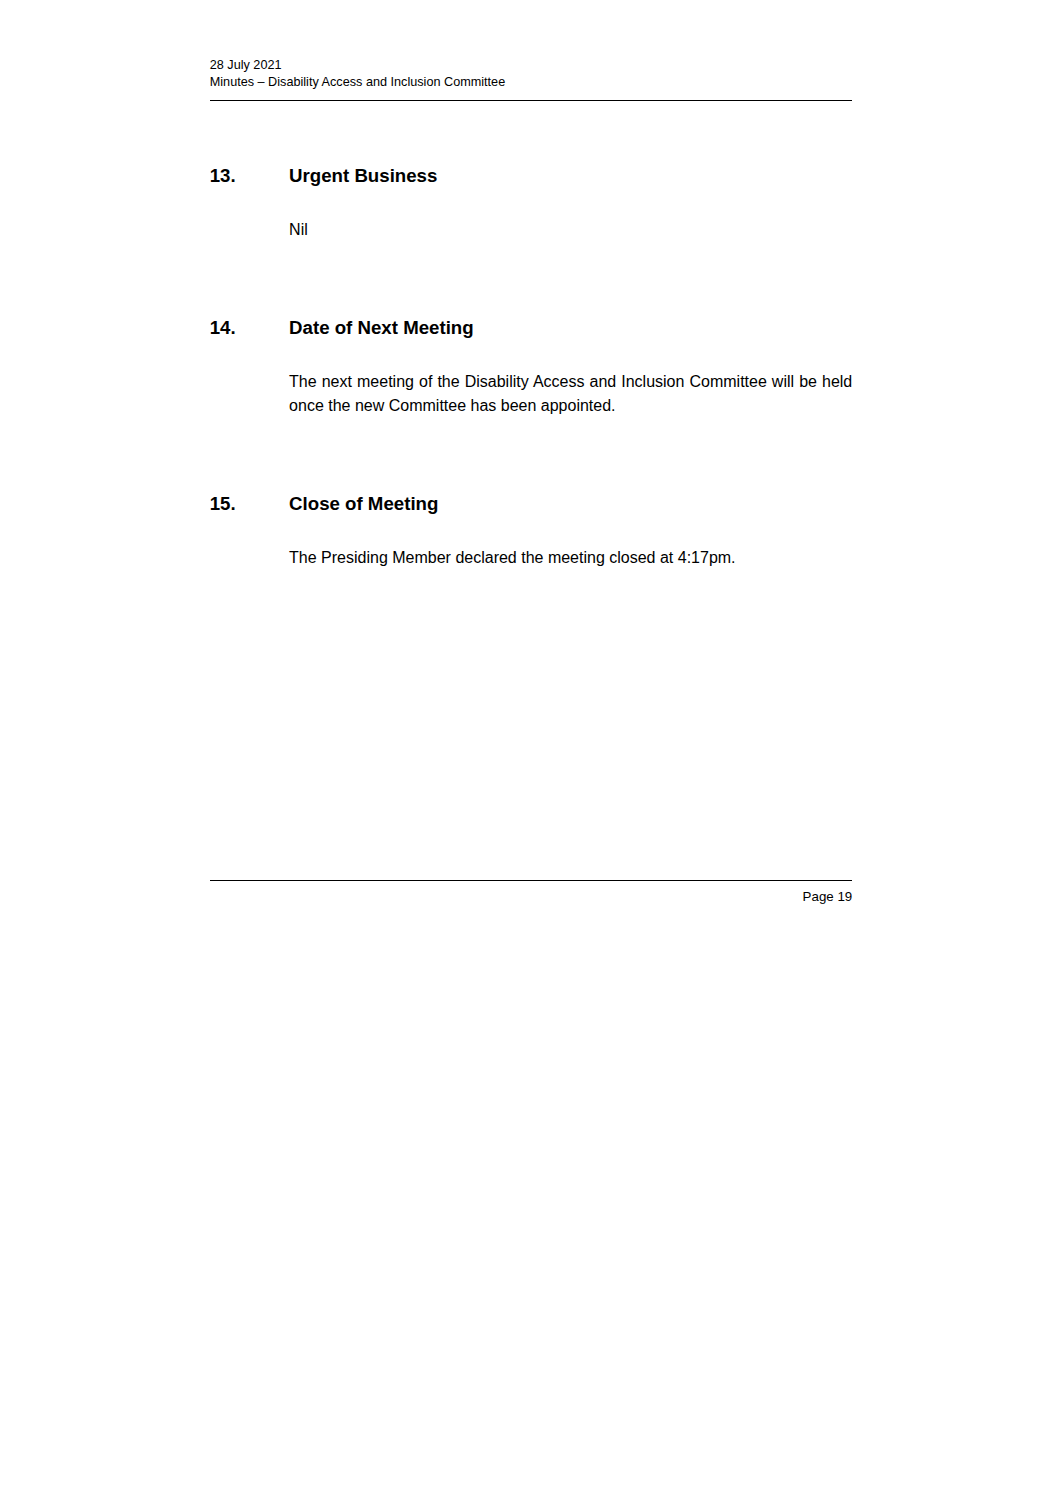28 July 2021 Minutes – Disability Access and Inclusion Committee
13. Urgent Business
Nil
14. Date of Next Meeting
The next meeting of the Disability Access and Inclusion Committee will be held once the new Committee has been appointed.
15. Close of Meeting
The Presiding Member declared the meeting closed at 4:17pm.
Page 19